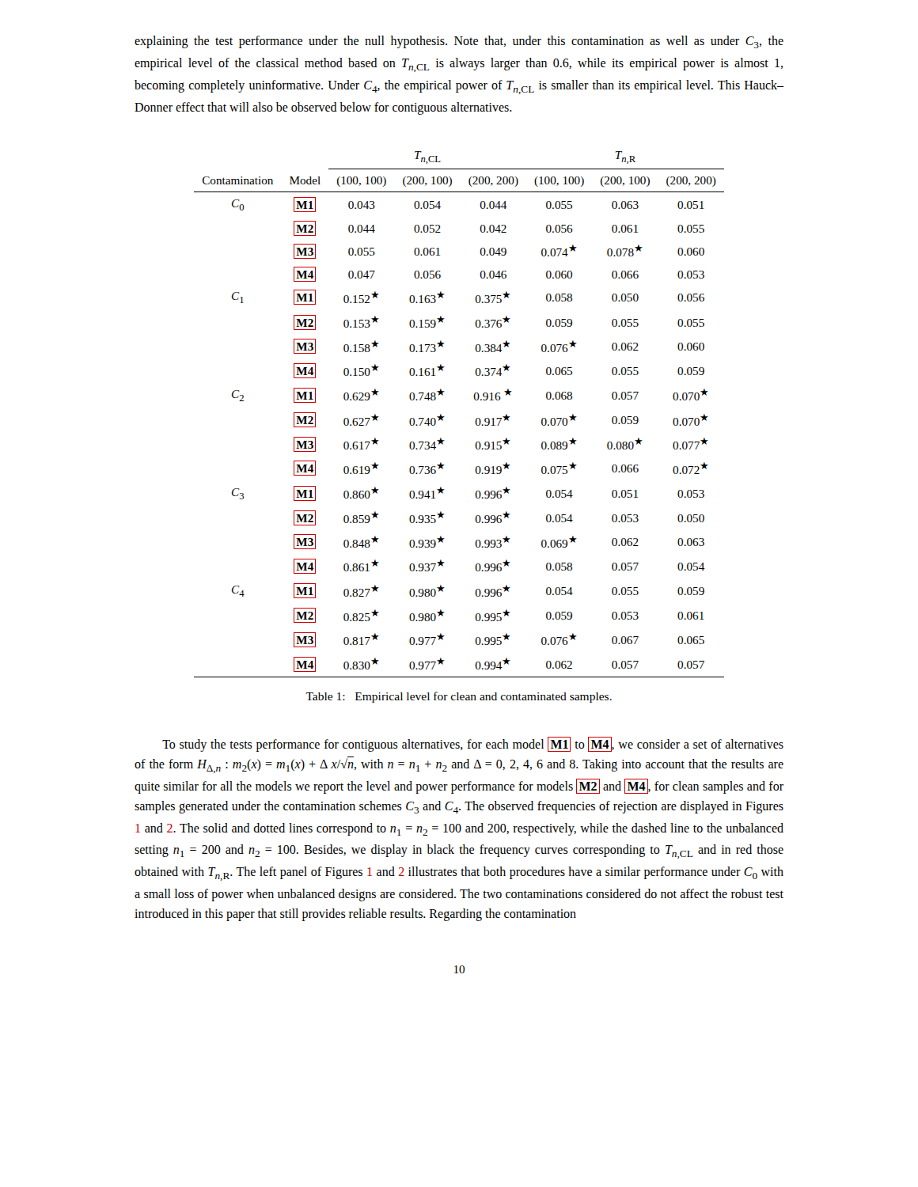explaining the test performance under the null hypothesis. Note that, under this contamination as well as under C3, the empirical level of the classical method based on Tn,CL is always larger than 0.6, while its empirical power is almost 1, becoming completely uninformative. Under C4, the empirical power of Tn,CL is smaller than its empirical level. This Hauck–Donner effect that will also be observed below for contiguous alternatives.
| | | T n ,CL | T n ,R |
| Contamination | Model | (100, 100) | (200, 100) | (200, 200) | (100, 100) | (200, 100) | (200, 200) |
| C 0 | M1 | 0.043 | 0.054 | 0.044 | 0.055 | 0.063 | 0.051 |
| | M2 | 0.044 | 0.052 | 0.042 | 0.056 | 0.061 | 0.055 |
| | M3 | 0.055 | 0.061 | 0.049 | 0.074 ★ | 0.078 ★ | 0.060 |
| | M4 | 0.047 | 0.056 | 0.046 | 0.060 | 0.066 | 0.053 |
| C 1 | M1 | 0.152 ★ | 0.163 ★ | 0.375 ★ | 0.058 | 0.050 | 0.056 |
| | M2 | 0.153 ★ | 0.159 ★ | 0.376 ★ | 0.059 | 0.055 | 0.055 |
| | M3 | 0.158 ★ | 0.173 ★ | 0.384 ★ | 0.076 ★ | 0.062 | 0.060 |
| | M4 | 0.150 ★ | 0.161 ★ | 0.374 ★ | 0.065 | 0.055 | 0.059 |
| C 2 | M1 | 0.629 ★ | 0.748 ★ | 0.916 ★ | 0.068 | 0.057 | 0.070 ★ |
| | M2 | 0.627 ★ | 0.740 ★ | 0.917 ★ | 0.070 ★ | 0.059 | 0.070 ★ |
| | M3 | 0.617 ★ | 0.734 ★ | 0.915 ★ | 0.089 ★ | 0.080 ★ | 0.077 ★ |
| | M4 | 0.619 ★ | 0.736 ★ | 0.919 ★ | 0.075 ★ | 0.066 | 0.072 ★ |
| C 3 | M1 | 0.860 ★ | 0.941 ★ | 0.996 ★ | 0.054 | 0.051 | 0.053 |
| | M2 | 0.859 ★ | 0.935 ★ | 0.996 ★ | 0.054 | 0.053 | 0.050 |
| | M3 | 0.848 ★ | 0.939 ★ | 0.993 ★ | 0.069 ★ | 0.062 | 0.063 |
| | M4 | 0.861 ★ | 0.937 ★ | 0.996 ★ | 0.058 | 0.057 | 0.054 |
| C 4 | M1 | 0.827 ★ | 0.980 ★ | 0.996 ★ | 0.054 | 0.055 | 0.059 |
| | M2 | 0.825 ★ | 0.980 ★ | 0.995 ★ | 0.059 | 0.053 | 0.061 |
| | M3 | 0.817 ★ | 0.977 ★ | 0.995 ★ | 0.076 ★ | 0.067 | 0.065 |
| | M4 | 0.830 ★ | 0.977 ★ | 0.994 ★ | 0.062 | 0.057 | 0.057 |
Table 1: Empirical level for clean and contaminated samples.
To study the tests performance for contiguous alternatives, for each model M1 to M4, we consider a set of alternatives of the form HΔ,n : m2(x) = m1(x) + Δ x/√n, with n = n1 + n2 and Δ = 0, 2, 4, 6 and 8. Taking into account that the results are quite similar for all the models we report the level and power performance for models M2 and M4, for clean samples and for samples generated under the contamination schemes C3 and C4. The observed frequencies of rejection are displayed in Figures 1 and 2. The solid and dotted lines correspond to n1 = n2 = 100 and 200, respectively, while the dashed line to the unbalanced setting n1 = 200 and n2 = 100. Besides, we display in black the frequency curves corresponding to Tn,CL and in red those obtained with Tn,R. The left panel of Figures 1 and 2 illustrates that both procedures have a similar performance under C0 with a small loss of power when unbalanced designs are considered. The two contaminations considered do not affect the robust test introduced in this paper that still provides reliable results. Regarding the contamination
10